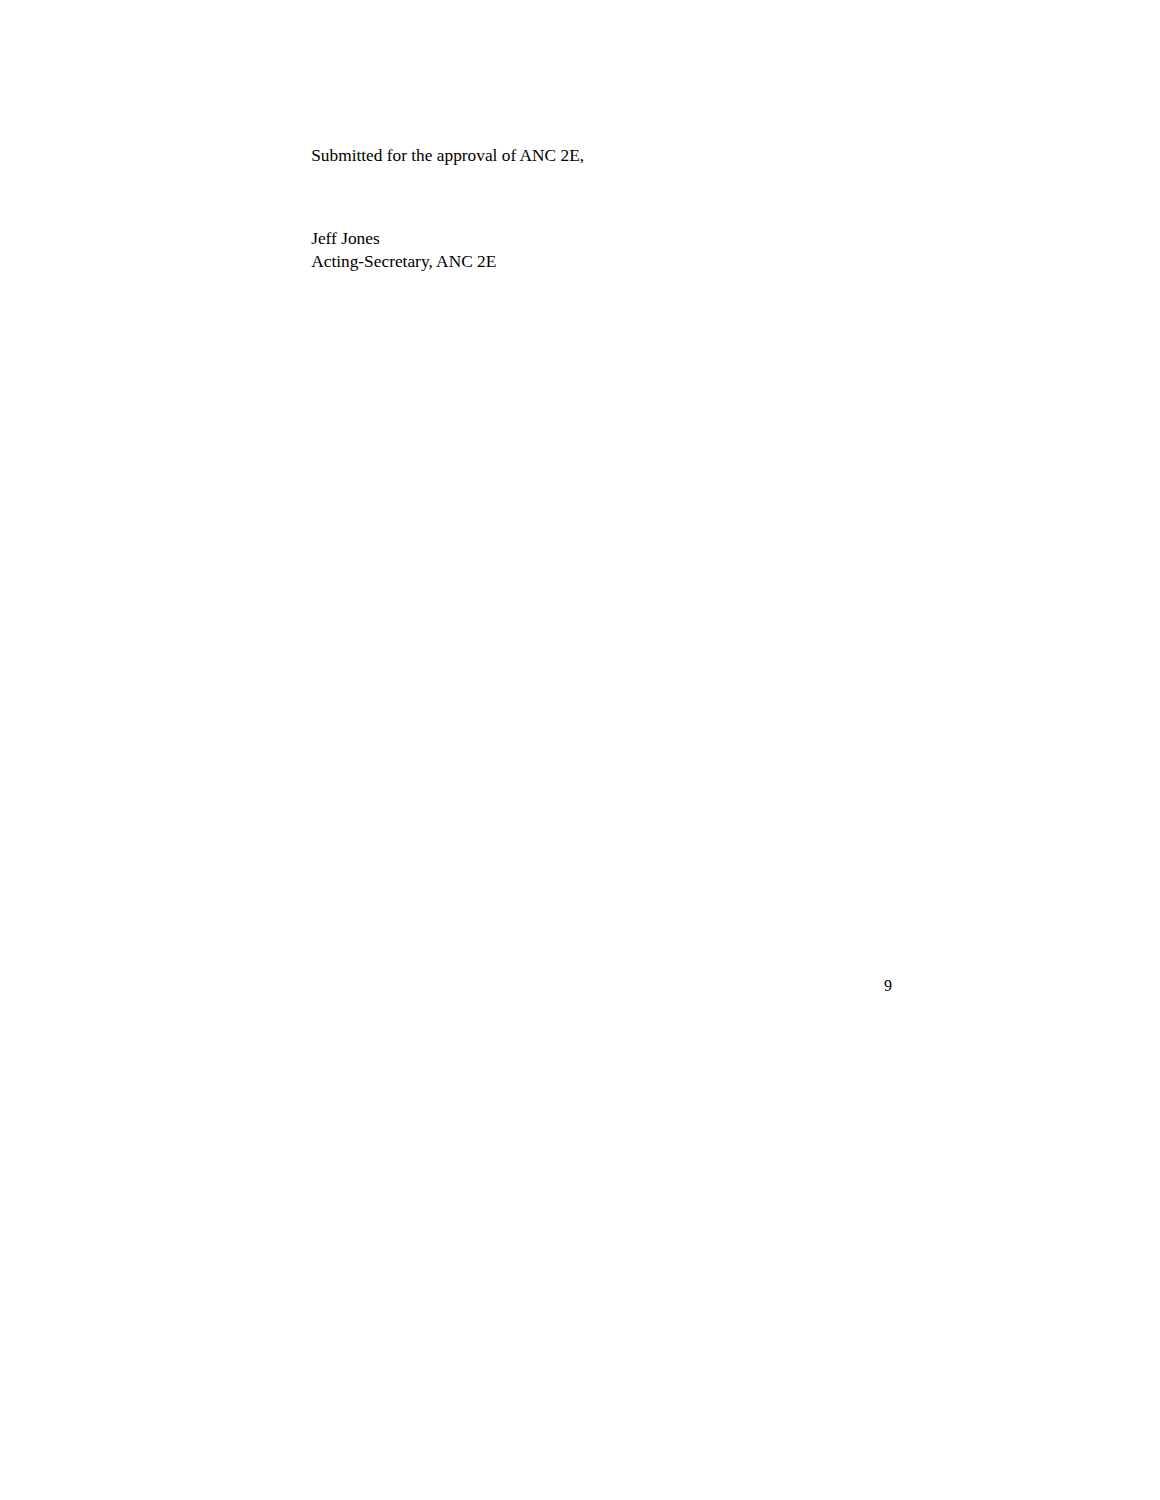Submitted for the approval of ANC 2E,
Jeff Jones
Acting-Secretary, ANC 2E
9